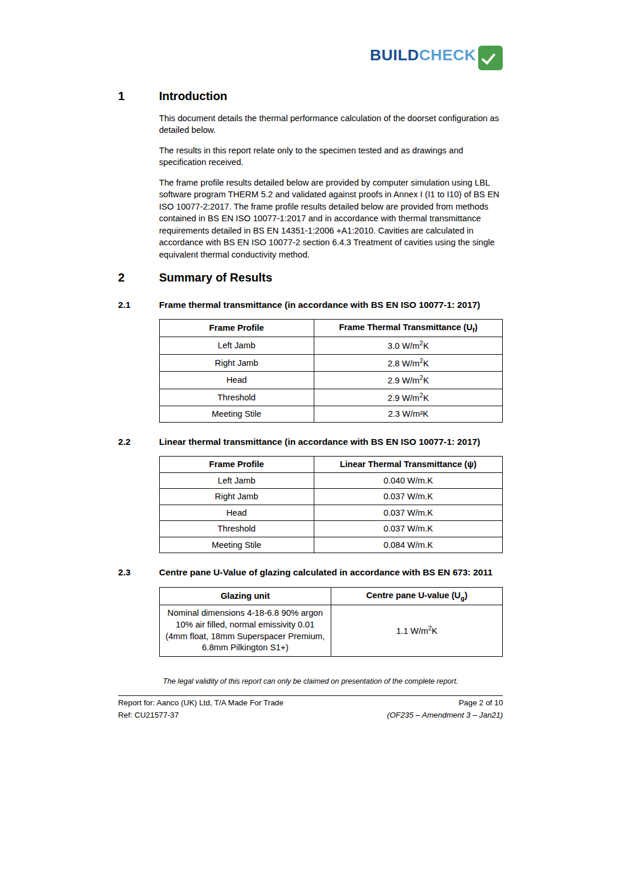BUILD CHECK
1 Introduction
This document details the thermal performance calculation of the doorset configuration as detailed below.
The results in this report relate only to the specimen tested and as drawings and specification received.
The frame profile results detailed below are provided by computer simulation using LBL software program THERM 5.2 and validated against proofs in Annex I (I1 to I10) of BS EN ISO 10077-2:2017. The frame profile results detailed below are provided from methods contained in BS EN ISO 10077-1:2017 and in accordance with thermal transmittance requirements detailed in BS EN 14351-1:2006 +A1:2010. Cavities are calculated in accordance with BS EN ISO 10077-2 section 6.4.3 Treatment of cavities using the single equivalent thermal conductivity method.
2 Summary of Results
2.1 Frame thermal transmittance (in accordance with BS EN ISO 10077-1: 2017)
| Frame Profile | Frame Thermal Transmittance (U f ) |
| --- | --- |
| Left Jamb | 3.0 W/m 2 K |
| Right Jamb | 2.8 W/m 2 K |
| Head | 2.9 W/m 2 K |
| Threshold | 2.9 W/m 2 K |
| Meeting Stile | 2.3 W/m²K |
2.2 Linear thermal transmittance (in accordance with BS EN ISO 10077-1: 2017)
| Frame Profile | Linear Thermal Transmittance (ψ) |
| --- | --- |
| Left Jamb | 0.040 W/m.K |
| Right Jamb | 0.037 W/m.K |
| Head | 0.037 W/m.K |
| Threshold | 0.037 W/m.K |
| Meeting Stile | 0.084 W/m.K |
2.3 Centre pane U-Value of glazing calculated in accordance with BS EN 673: 2011
| Glazing unit | Centre pane U-value (U g ) |
| --- | --- |
| Nominal dimensions 4-18-6.8 90% argon 10% air filled, normal emissivity 0.01 (4mm float, 18mm Superspacer Premium, 6.8mm Pilkington S1+) | 1.1 W/m 2 K |
The legal validity of this report can only be claimed on presentation of the complete report.
Report for: Aanco (UK) Ltd, T/A Made For Trade Page 2 of 10
Ref: CU21577-37 (OF235 – Amendment 3 – Jan21)